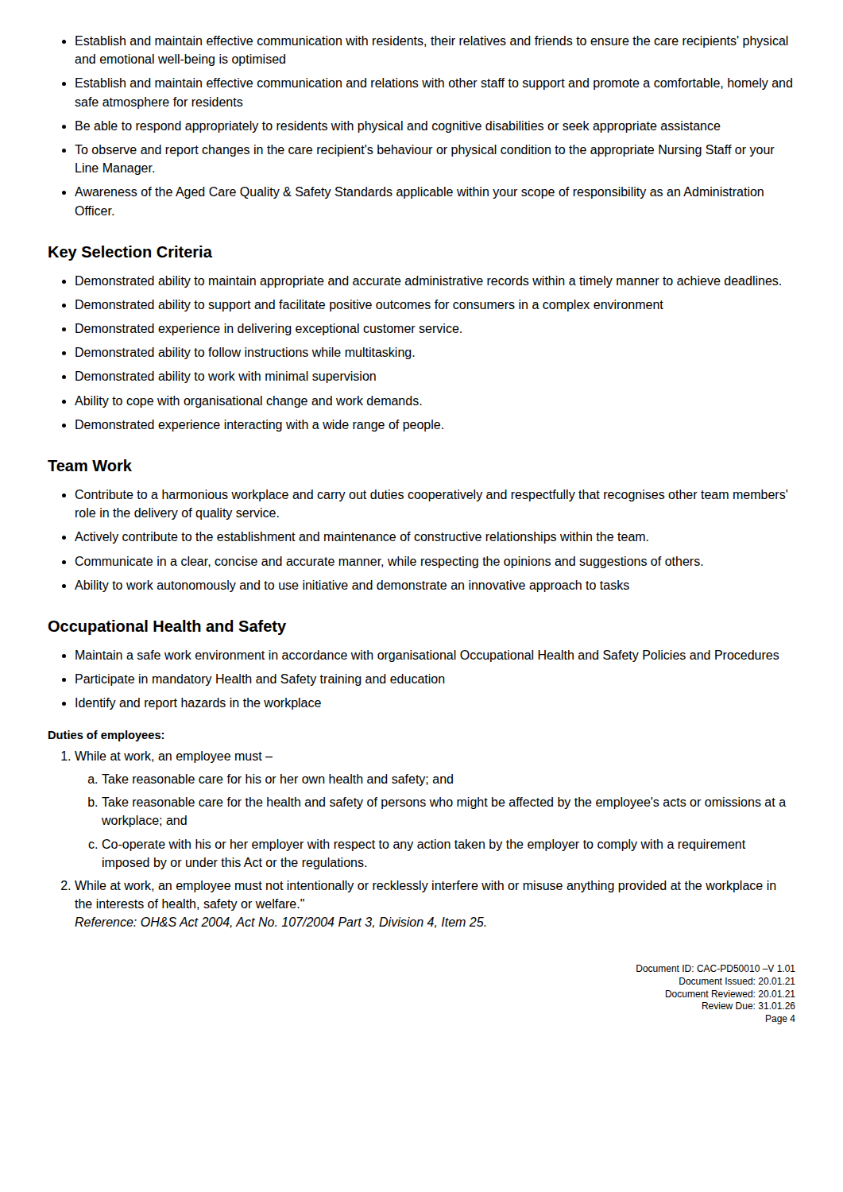Establish and maintain effective communication with residents, their relatives and friends to ensure the care recipients' physical and emotional well-being is optimised
Establish and maintain effective communication and relations with other staff to support and promote a comfortable, homely and safe atmosphere for residents
Be able to respond appropriately to residents with physical and cognitive disabilities or seek appropriate assistance
To observe and report changes in the care recipient's behaviour or physical condition to the appropriate Nursing Staff or your Line Manager.
Awareness of the Aged Care Quality & Safety Standards applicable within your scope of responsibility as an Administration Officer.
Key Selection Criteria
Demonstrated ability to maintain appropriate and accurate administrative records within a timely manner to achieve deadlines.
Demonstrated ability to support and facilitate positive outcomes for consumers in a complex environment
Demonstrated experience in delivering exceptional customer service.
Demonstrated ability to follow instructions while multitasking.
Demonstrated ability to work with minimal supervision
Ability to cope with organisational change and work demands.
Demonstrated experience interacting with a wide range of people.
Team Work
Contribute to a harmonious workplace and carry out duties cooperatively and respectfully that recognises other team members' role in the delivery of quality service.
Actively contribute to the establishment and maintenance of constructive relationships within the team.
Communicate in a clear, concise and accurate manner, while respecting the opinions and suggestions of others.
Ability to work autonomously and to use initiative and demonstrate an innovative approach to tasks
Occupational Health and Safety
Maintain a safe work environment in accordance with organisational Occupational Health and Safety Policies and Procedures
Participate in mandatory Health and Safety training and education
Identify and report hazards in the workplace
Duties of employees:
While at work, an employee must –
Take reasonable care for his or her own health and safety; and
Take reasonable care for the health and safety of persons who might be affected by the employee's acts or omissions at a workplace; and
Co-operate with his or her employer with respect to any action taken by the employer to comply with a requirement imposed by or under this Act or the regulations.
While at work, an employee must not intentionally or recklessly interfere with or misuse anything provided at the workplace in the interests of health, safety or welfare."
Reference: OH&S Act 2004, Act No. 107/2004 Part 3, Division 4, Item 25.
Document ID: CAC-PD50010 –V 1.01
Document Issued: 20.01.21
Document Reviewed: 20.01.21
Review Due: 31.01.26
Page 4